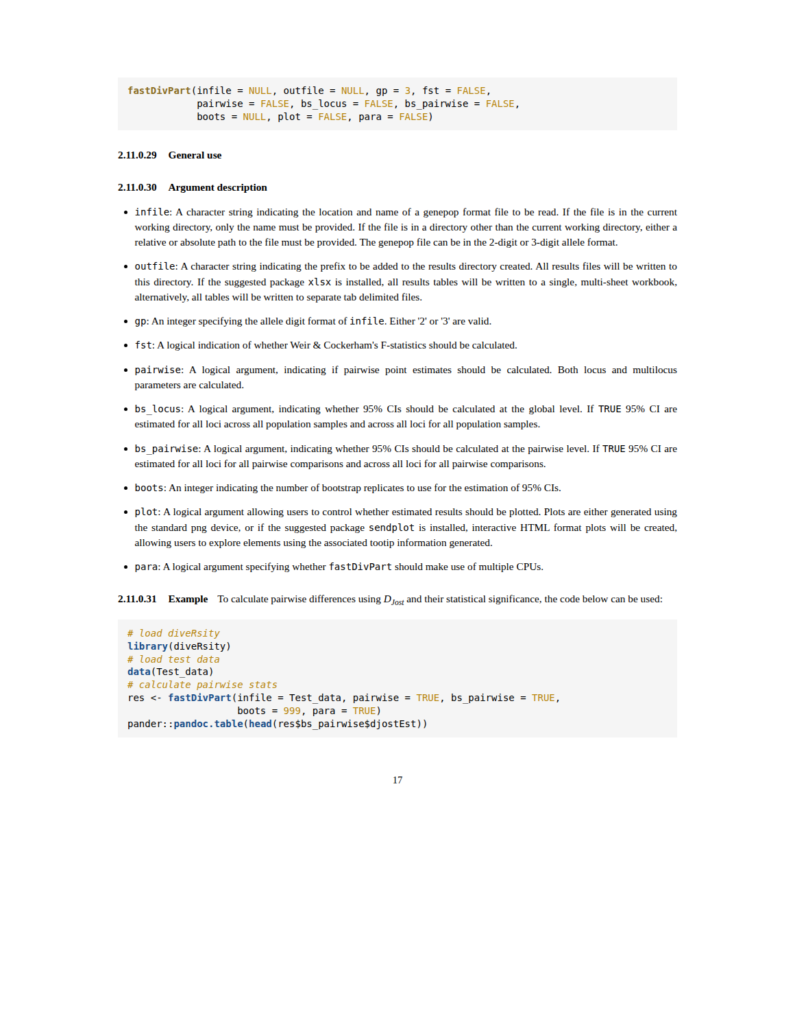fastDivPart(infile = NULL, outfile = NULL, gp = 3, fst = FALSE,
            pairwise = FALSE, bs_locus = FALSE, bs_pairwise = FALSE,
            boots = NULL, plot = FALSE, para = FALSE)
2.11.0.29 General use
2.11.0.30 Argument description
infile: A character string indicating the location and name of a genepop format file to be read. If the file is in the current working directory, only the name must be provided. If the file is in a directory other than the current working directory, either a relative or absolute path to the file must be provided. The genepop file can be in the 2-digit or 3-digit allele format.
outfile: A character string indicating the prefix to be added to the results directory created. All results files will be written to this directory. If the suggested package xlsx is installed, all results tables will be written to a single, multi-sheet workbook, alternatively, all tables will be written to separate tab delimited files.
gp: An integer specifying the allele digit format of infile. Either '2' or '3' are valid.
fst: A logical indication of whether Weir & Cockerham's F-statistics should be calculated.
pairwise: A logical argument, indicating if pairwise point estimates should be calculated. Both locus and multilocus parameters are calculated.
bs_locus: A logical argument, indicating whether 95% CIs should be calculated at the global level. If TRUE 95% CI are estimated for all loci across all population samples and across all loci for all population samples.
bs_pairwise: A logical argument, indicating whether 95% CIs should be calculated at the pairwise level. If TRUE 95% CI are estimated for all loci for all pairwise comparisons and across all loci for all pairwise comparisons.
boots: An integer indicating the number of bootstrap replicates to use for the estimation of 95% CIs.
plot: A logical argument allowing users to control whether estimated results should be plotted. Plots are either generated using the standard png device, or if the suggested package sendplot is installed, interactive HTML format plots will be created, allowing users to explore elements using the associated tootip information generated.
para: A logical argument specifying whether fastDivPart should make use of multiple CPUs.
2.11.0.31 Example To calculate pairwise differences using DJost and their statistical significance, the code below can be used:
# load diveRsity
library(diveRsity)
# load test data
data(Test_data)
# calculate pairwise stats
res <- fastDivPart(infile = Test_data, pairwise = TRUE, bs_pairwise = TRUE,
                   boots = 999, para = TRUE)
pander::pandoc.table(head(res$bs_pairwise$djostEst))
17